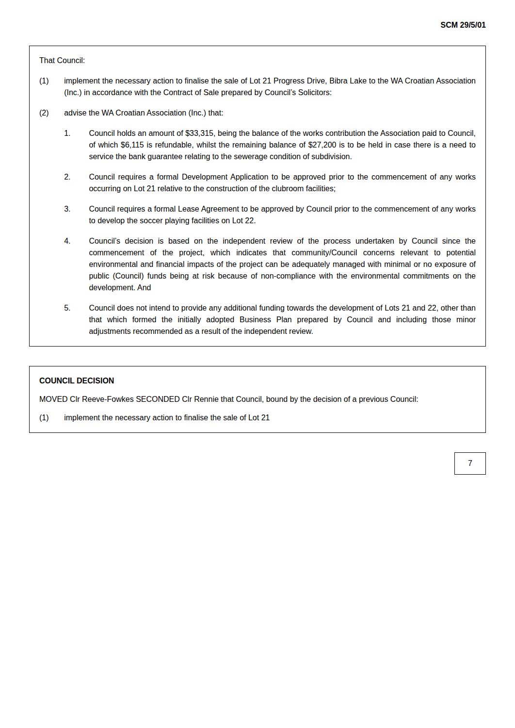SCM 29/5/01
That Council:
(1)
implement the necessary action to finalise the sale of Lot 21 Progress Drive, Bibra Lake to the WA Croatian Association (Inc.) in accordance with the Contract of Sale prepared by Council’s Solicitors:
(2)
advise the WA Croatian Association (Inc.) that:
1.
Council holds an amount of $33,315, being the balance of the works contribution the Association paid to Council, of which $6,115 is refundable, whilst the remaining balance of $27,200 is to be held in case there is a need to service the bank guarantee relating to the sewerage condition of subdivision.
2.
Council requires a formal Development Application to be approved prior to the commencement of any works occurring on Lot 21 relative to the construction of the clubroom facilities;
3.
Council requires a formal Lease Agreement to be approved by Council prior to the commencement of any works to develop the soccer playing facilities on Lot 22.
4.
Council’s decision is based on the independent review of the process undertaken by Council since the commencement of the project, which indicates that community/Council concerns relevant to potential environmental and financial impacts of the project can be adequately managed with minimal or no exposure of public (Council) funds being at risk because of non-compliance with the environmental commitments on the development. And
5.
Council does not intend to provide any additional funding towards the development of Lots 21 and 22, other than that which formed the initially adopted Business Plan prepared by Council and including those minor adjustments recommended as a result of the independent review.
COUNCIL DECISION
MOVED Clr Reeve-Fowkes SECONDED Clr Rennie that Council, bound by the decision of a previous Council:
(1)
implement the necessary action to finalise the sale of Lot 21
7